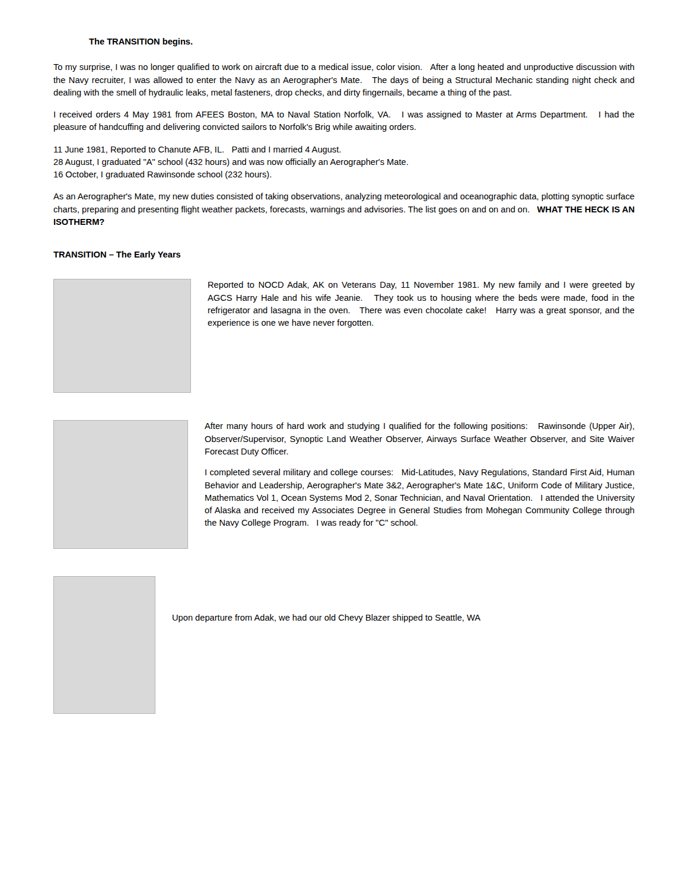The TRANSITION begins.
To my surprise, I was no longer qualified to work on aircraft due to a medical issue, color vision. After a long heated and unproductive discussion with the Navy recruiter, I was allowed to enter the Navy as an Aerographer's Mate. The days of being a Structural Mechanic standing night check and dealing with the smell of hydraulic leaks, metal fasteners, drop checks, and dirty fingernails, became a thing of the past.
I received orders 4 May 1981 from AFEES Boston, MA to Naval Station Norfolk, VA. I was assigned to Master at Arms Department. I had the pleasure of handcuffing and delivering convicted sailors to Norfolk's Brig while awaiting orders.
11 June 1981, Reported to Chanute AFB, IL. Patti and I married 4 August.
28 August, I graduated "A" school (432 hours) and was now officially an Aerographer's Mate.
16 October, I graduated Rawinsonde school (232 hours).
As an Aerographer's Mate, my new duties consisted of taking observations, analyzing meteorological and oceanographic data, plotting synoptic surface charts, preparing and presenting flight weather packets, forecasts, warnings and advisories. The list goes on and on and on. WHAT THE HECK IS AN ISOTHERM?
TRANSITION – The Early Years
Reported to NOCD Adak, AK on Veterans Day, 11 November 1981. My new family and I were greeted by AGCS Harry Hale and his wife Jeanie. They took us to housing where the beds were made, food in the refrigerator and lasagna in the oven. There was even chocolate cake! Harry was a great sponsor, and the experience is one we have never forgotten.
After many hours of hard work and studying I qualified for the following positions: Rawinsonde (Upper Air), Observer/Supervisor, Synoptic Land Weather Observer, Airways Surface Weather Observer, and Site Waiver Forecast Duty Officer.
I completed several military and college courses: Mid-Latitudes, Navy Regulations, Standard First Aid, Human Behavior and Leadership, Aerographer's Mate 3&2, Aerographer's Mate 1&C, Uniform Code of Military Justice, Mathematics Vol 1, Ocean Systems Mod 2, Sonar Technician, and Naval Orientation. I attended the University of Alaska and received my Associates Degree in General Studies from Mohegan Community College through the Navy College Program. I was ready for "C" school.
Upon departure from Adak, we had our old Chevy Blazer shipped to Seattle, WA